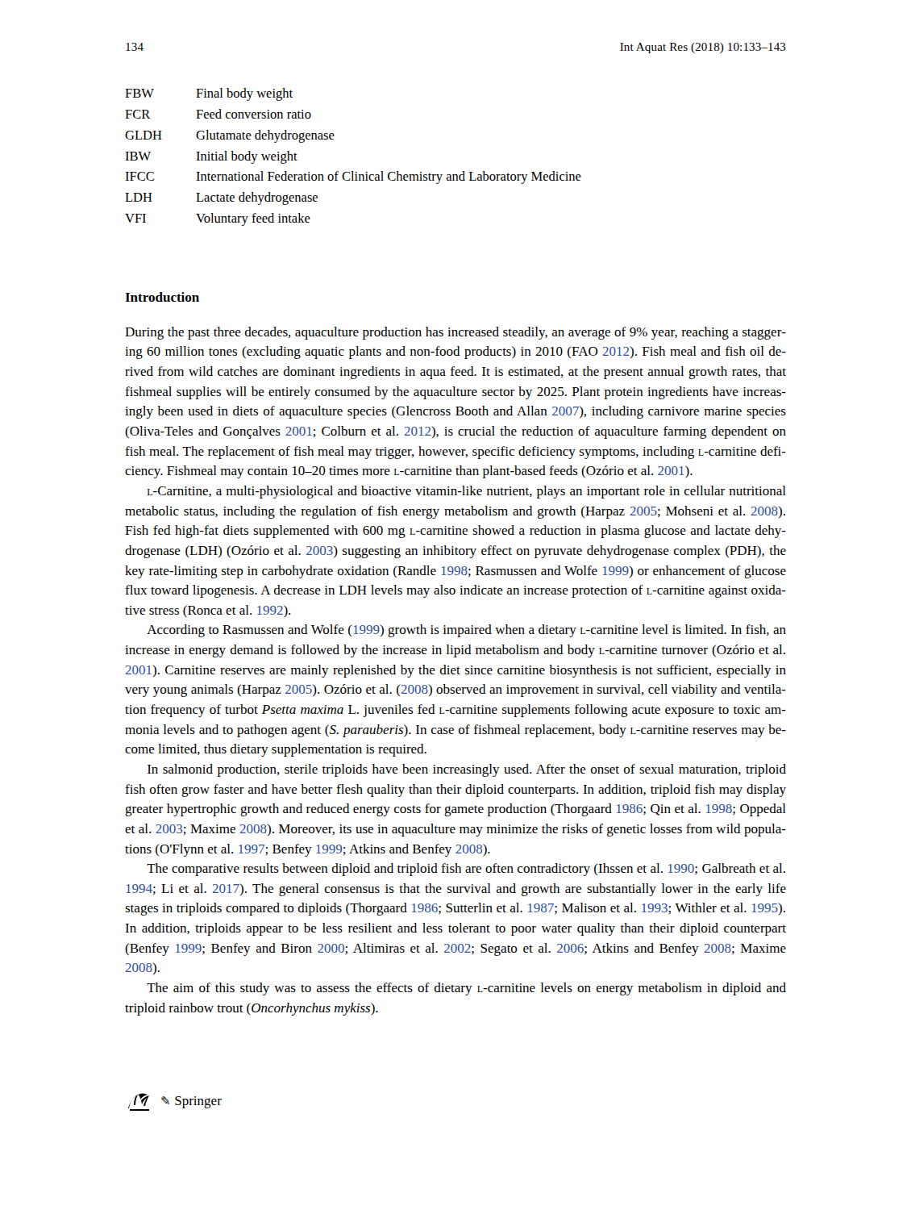134 Int Aquat Res (2018) 10:133–143
FBW
Final body weight
FCR
Feed conversion ratio
GLDH
Glutamate dehydrogenase
IBW
Initial body weight
IFCC
International Federation of Clinical Chemistry and Laboratory Medicine
LDH
Lactate dehydrogenase
VFI
Voluntary feed intake
Introduction
During the past three decades, aquaculture production has increased steadily, an average of 9% year, reaching a staggering 60 million tones (excluding aquatic plants and non-food products) in 2010 (FAO 2012). Fish meal and fish oil derived from wild catches are dominant ingredients in aqua feed. It is estimated, at the present annual growth rates, that fishmeal supplies will be entirely consumed by the aquaculture sector by 2025. Plant protein ingredients have increasingly been used in diets of aquaculture species (Glencross Booth and Allan 2007), including carnivore marine species (Oliva-Teles and Gonçalves 2001; Colburn et al. 2012), is crucial the reduction of aquaculture farming dependent on fish meal. The replacement of fish meal may trigger, however, specific deficiency symptoms, including l-carnitine deficiency. Fishmeal may contain 10–20 times more l-carnitine than plant-based feeds (Ozório et al. 2001).
l-Carnitine, a multi-physiological and bioactive vitamin-like nutrient, plays an important role in cellular nutritional metabolic status, including the regulation of fish energy metabolism and growth (Harpaz 2005; Mohseni et al. 2008). Fish fed high-fat diets supplemented with 600 mg l-carnitine showed a reduction in plasma glucose and lactate dehydrogenase (LDH) (Ozório et al. 2003) suggesting an inhibitory effect on pyruvate dehydrogenase complex (PDH), the key rate-limiting step in carbohydrate oxidation (Randle 1998; Rasmussen and Wolfe 1999) or enhancement of glucose flux toward lipogenesis. A decrease in LDH levels may also indicate an increase protection of l-carnitine against oxidative stress (Ronca et al. 1992).
According to Rasmussen and Wolfe (1999) growth is impaired when a dietary l-carnitine level is limited. In fish, an increase in energy demand is followed by the increase in lipid metabolism and body l-carnitine turnover (Ozório et al. 2001). Carnitine reserves are mainly replenished by the diet since carnitine biosynthesis is not sufficient, especially in very young animals (Harpaz 2005). Ozório et al. (2008) observed an improvement in survival, cell viability and ventilation frequency of turbot Psetta maxima L. juveniles fed l-carnitine supplements following acute exposure to toxic ammonia levels and to pathogen agent (S. parauberis). In case of fishmeal replacement, body l-carnitine reserves may become limited, thus dietary supplementation is required.
In salmonid production, sterile triploids have been increasingly used. After the onset of sexual maturation, triploid fish often grow faster and have better flesh quality than their diploid counterparts. In addition, triploid fish may display greater hypertrophic growth and reduced energy costs for gamete production (Thorgaard 1986; Qin et al. 1998; Oppedal et al. 2003; Maxime 2008). Moreover, its use in aquaculture may minimize the risks of genetic losses from wild populations (O'Flynn et al. 1997; Benfey 1999; Atkins and Benfey 2008).
The comparative results between diploid and triploid fish are often contradictory (Ihssen et al. 1990; Galbreath et al. 1994; Li et al. 2017). The general consensus is that the survival and growth are substantially lower in the early life stages in triploids compared to diploids (Thorgaard 1986; Sutterlin et al. 1987; Malison et al. 1993; Withler et al. 1995). In addition, triploids appear to be less resilient and less tolerant to poor water quality than their diploid counterpart (Benfey 1999; Benfey and Biron 2000; Altimiras et al. 2002; Segato et al. 2006; Atkins and Benfey 2008; Maxime 2008).
The aim of this study was to assess the effects of dietary l-carnitine levels on energy metabolism in diploid and triploid rainbow trout (Oncorhynchus mykiss).
✎ Springer